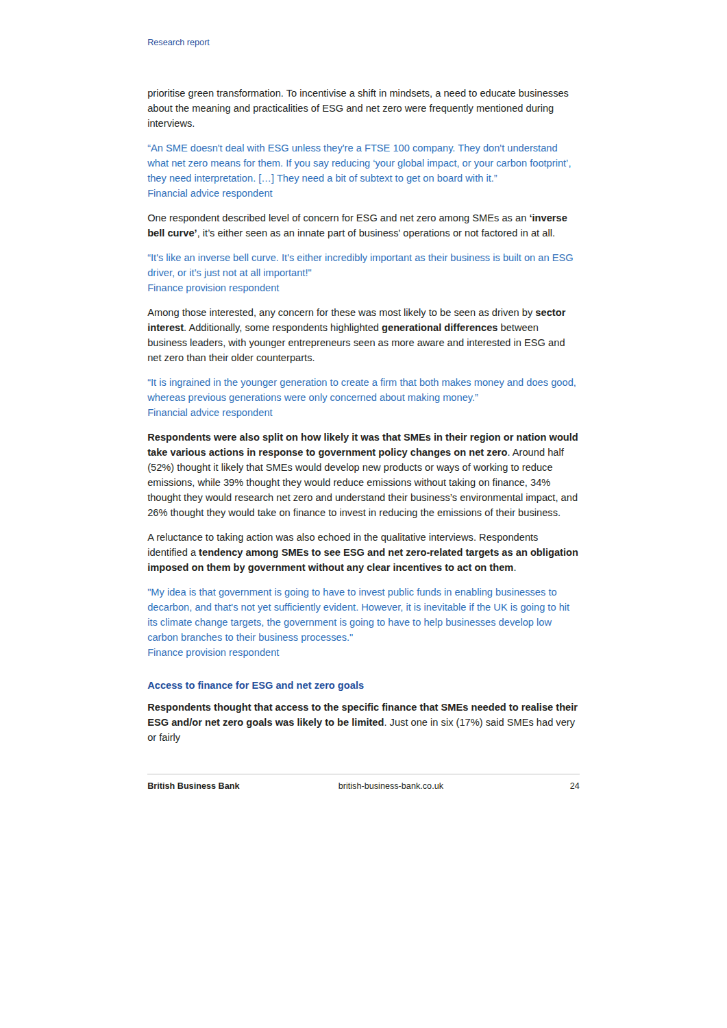Research report
prioritise green transformation. To incentivise a shift in mindsets, a need to educate businesses about the meaning and practicalities of ESG and net zero were frequently mentioned during interviews.
“An SME doesn't deal with ESG unless they're a FTSE 100 company. They don't understand what net zero means for them. If you say reducing ‘your global impact, or your carbon footprint’, they need interpretation. […] They need a bit of subtext to get on board with it.” Financial advice respondent
One respondent described level of concern for ESG and net zero among SMEs as an ‘inverse bell curve’, it’s either seen as an innate part of business' operations or not factored in at all.
“It's like an inverse bell curve. It's either incredibly important as their business is built on an ESG driver, or it’s just not at all important!" Finance provision respondent
Among those interested, any concern for these was most likely to be seen as driven by sector interest. Additionally, some respondents highlighted generational differences between business leaders, with younger entrepreneurs seen as more aware and interested in ESG and net zero than their older counterparts.
“It is ingrained in the younger generation to create a firm that both makes money and does good, whereas previous generations were only concerned about making money.” Financial advice respondent
Respondents were also split on how likely it was that SMEs in their region or nation would take various actions in response to government policy changes on net zero. Around half (52%) thought it likely that SMEs would develop new products or ways of working to reduce emissions, while 39% thought they would reduce emissions without taking on finance, 34% thought they would research net zero and understand their business’s environmental impact, and 26% thought they would take on finance to invest in reducing the emissions of their business.
A reluctance to taking action was also echoed in the qualitative interviews. Respondents identified a tendency among SMEs to see ESG and net zero-related targets as an obligation imposed on them by government without any clear incentives to act on them.
"My idea is that government is going to have to invest public funds in enabling businesses to decarbon, and that's not yet sufficiently evident. However, it is inevitable if the UK is going to hit its climate change targets, the government is going to have to help businesses develop low carbon branches to their business processes." Finance provision respondent
Access to finance for ESG and net zero goals
Respondents thought that access to the specific finance that SMEs needed to realise their ESG and/or net zero goals was likely to be limited. Just one in six (17%) said SMEs had very or fairly
British Business Bank
british-business-bank.co.uk
24